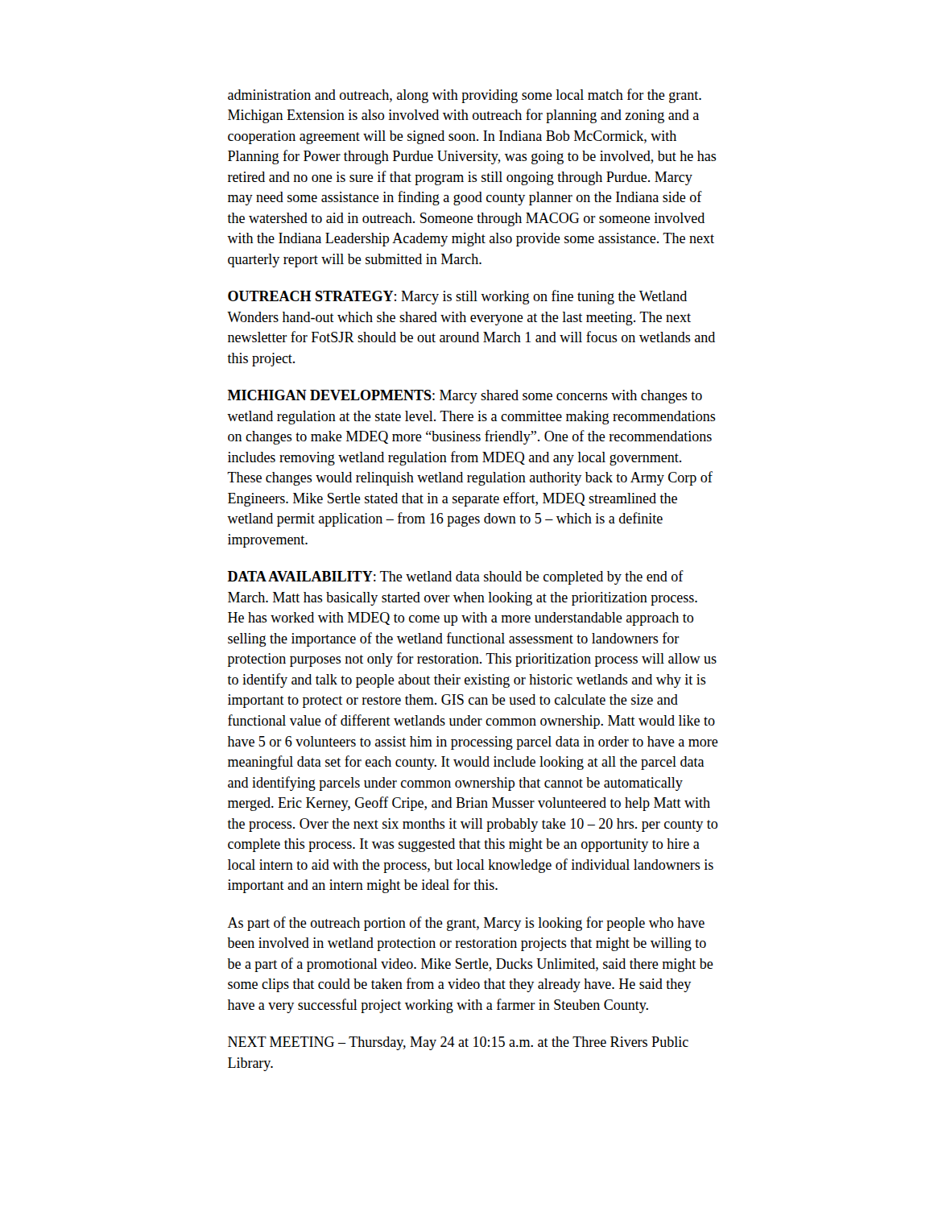administration and outreach, along with providing some local match for the grant. Michigan Extension is also involved with outreach for planning and zoning and a cooperation agreement will be signed soon. In Indiana Bob McCormick, with Planning for Power through Purdue University, was going to be involved, but he has retired and no one is sure if that program is still ongoing through Purdue. Marcy may need some assistance in finding a good county planner on the Indiana side of the watershed to aid in outreach. Someone through MACOG or someone involved with the Indiana Leadership Academy might also provide some assistance. The next quarterly report will be submitted in March.
OUTREACH STRATEGY: Marcy is still working on fine tuning the Wetland Wonders hand-out which she shared with everyone at the last meeting. The next newsletter for FotSJR should be out around March 1 and will focus on wetlands and this project.
MICHIGAN DEVELOPMENTS: Marcy shared some concerns with changes to wetland regulation at the state level. There is a committee making recommendations on changes to make MDEQ more “business friendly”. One of the recommendations includes removing wetland regulation from MDEQ and any local government. These changes would relinquish wetland regulation authority back to Army Corp of Engineers. Mike Sertle stated that in a separate effort, MDEQ streamlined the wetland permit application – from 16 pages down to 5 – which is a definite improvement.
DATA AVAILABILITY: The wetland data should be completed by the end of March. Matt has basically started over when looking at the prioritization process. He has worked with MDEQ to come up with a more understandable approach to selling the importance of the wetland functional assessment to landowners for protection purposes not only for restoration. This prioritization process will allow us to identify and talk to people about their existing or historic wetlands and why it is important to protect or restore them. GIS can be used to calculate the size and functional value of different wetlands under common ownership. Matt would like to have 5 or 6 volunteers to assist him in processing parcel data in order to have a more meaningful data set for each county. It would include looking at all the parcel data and identifying parcels under common ownership that cannot be automatically merged. Eric Kerney, Geoff Cripe, and Brian Musser volunteered to help Matt with the process. Over the next six months it will probably take 10 – 20 hrs. per county to complete this process. It was suggested that this might be an opportunity to hire a local intern to aid with the process, but local knowledge of individual landowners is important and an intern might be ideal for this.
As part of the outreach portion of the grant, Marcy is looking for people who have been involved in wetland protection or restoration projects that might be willing to be a part of a promotional video. Mike Sertle, Ducks Unlimited, said there might be some clips that could be taken from a video that they already have. He said they have a very successful project working with a farmer in Steuben County.
NEXT MEETING – Thursday, May 24 at 10:15 a.m. at the Three Rivers Public Library.